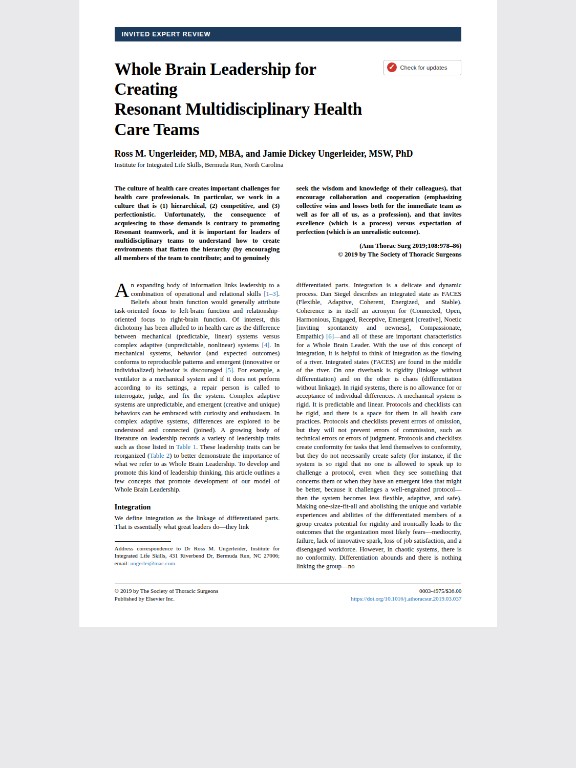INVITED EXPERT REVIEW
✓Check for updates
Whole Brain Leadership for Creating
Resonant Multidisciplinary Health
Care Teams
Ross M. Ungerleider, MD, MBA, and Jamie Dickey Ungerleider, MSW, PhD
Institute for Integrated Life Skills, Bermuda Run, North Carolina
The culture of health care creates important challenges for health care professionals. In particular, we work in a culture that is (1) hierarchical, (2) competitive, and (3) perfectionistic. Unfortunately, the consequence of acquiescing to those demands is contrary to promoting Resonant teamwork, and it is important for leaders of multidisciplinary teams to understand how to create environments that flatten the hierarchy (by encouraging all members of the team to contribute; and to genuinely
seek the wisdom and knowledge of their colleagues), that encourage collaboration and cooperation (emphasizing collective wins and losses both for the immediate team as well as for all of us, as a profession), and that invites excellence (which is a process) versus expectation of perfection (which is an unrealistic outcome).
(Ann Thorac Surg 2019;108:978–86)
© 2019 by The Society of Thoracic Surgeons
An expanding body of information links leadership to a combination of operational and relational skills [1–3]. Beliefs about brain function would generally attribute task-oriented focus to left-brain function and relationship-oriented focus to right-brain function. Of interest, this dichotomy has been alluded to in health care as the difference between mechanical (predictable, linear) systems versus complex adaptive (unpredictable, nonlinear) systems [4]. In mechanical systems, behavior (and expected outcomes) conforms to reproducible patterns and emergent (innovative or individualized) behavior is discouraged [5]. For example, a ventilator is a mechanical system and if it does not perform according to its settings, a repair person is called to interrogate, judge, and fix the system. Complex adaptive systems are unpredictable, and emergent (creative and unique) behaviors can be embraced with curiosity and enthusiasm. In complex adaptive systems, differences are explored to be understood and connected (joined). A growing body of literature on leadership records a variety of leadership traits such as those listed in Table 1. These leadership traits can be reorganized (Table 2) to better demonstrate the importance of what we refer to as Whole Brain Leadership. To develop and promote this kind of leadership thinking, this article outlines a few concepts that promote development of our model of Whole Brain Leadership.
Integration
We define integration as the linkage of differentiated parts. That is essentially what great leaders do—they link
Address correspondence to Dr Ross M. Ungerleider, Institute for Integrated Life Skills, 431 Riverbend Dr, Bermuda Run, NC 27006; email: ungerlei@mac.com.
differentiated parts. Integration is a delicate and dynamic process. Dan Siegel describes an integrated state as FACES (Flexible, Adaptive, Coherent, Energized, and Stable). Coherence is in itself an acronym for (Connected, Open, Harmonious, Engaged, Receptive, Emergent [creative], Noetic [inviting spontaneity and newness], Compassionate, Empathic) [6]—and all of these are important characteristics for a Whole Brain Leader. With the use of this concept of integration, it is helpful to think of integration as the flowing of a river. Integrated states (FACES) are found in the middle of the river. On one riverbank is rigidity (linkage without differentiation) and on the other is chaos (differentiation without linkage). In rigid systems, there is no allowance for or acceptance of individual differences. A mechanical system is rigid. It is predictable and linear. Protocols and checklists can be rigid, and there is a space for them in all health care practices. Protocols and checklists prevent errors of omission, but they will not prevent errors of commission, such as technical errors or errors of judgment. Protocols and checklists create conformity for tasks that lend themselves to conformity, but they do not necessarily create safety (for instance, if the system is so rigid that no one is allowed to speak up to challenge a protocol, even when they see something that concerns them or when they have an emergent idea that might be better, because it challenges a well-engrained protocol—then the system becomes less flexible, adaptive, and safe). Making one-size-fit-all and abolishing the unique and variable experiences and abilities of the differentiated members of a group creates potential for rigidity and ironically leads to the outcomes that the organization most likely fears—mediocrity, failure, lack of innovative spark, loss of job satisfaction, and a disengaged workforce. However, in chaotic systems, there is no conformity. Differentiation abounds and there is nothing linking the group—no
© 2019 by The Society of Thoracic Surgeons
Published by Elsevier Inc.
0003-4975/$36.00
https://doi.org/10.1016/j.athoracsur.2019.03.037